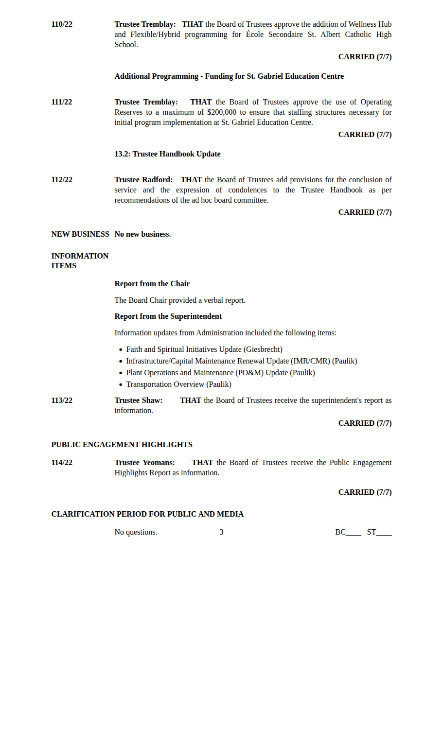110/22
Trustee Tremblay: THAT the Board of Trustees approve the addition of Wellness Hub and Flexible/Hybrid programming for École Secondaire St. Albert Catholic High School.
CARRIED (7/7)
Additional Programming - Funding for St. Gabriel Education Centre
111/22
Trustee Tremblay: THAT the Board of Trustees approve the use of Operating Reserves to a maximum of $200,000 to ensure that staffing structures necessary for initial program implementation at St. Gabriel Education Centre.
CARRIED (7/7)
13.2: Trustee Handbook Update
112/22
Trustee Radford: THAT the Board of Trustees add provisions for the conclusion of service and the expression of condolences to the Trustee Handbook as per recommendations of the ad hoc board committee.
CARRIED (7/7)
NEW BUSINESS
No new business.
INFORMATION ITEMS
Report from the Chair
The Board Chair provided a verbal report.
Report from the Superintendent
Information updates from Administration included the following items:
Faith and Spiritual Initiatives Update (Giesbrecht)
Infrastructure/Capital Maintenance Renewal Update (IMR/CMR) (Paulik)
Plant Operations and Maintenance (PO&M) Update (Paulik)
Transportation Overview (Paulik)
113/22
Trustee Shaw: THAT the Board of Trustees receive the superintendent's report as information.
CARRIED (7/7)
PUBLIC ENGAGEMENT HIGHLIGHTS
114/22
Trustee Yeomans: THAT the Board of Trustees receive the Public Engagement Highlights Report as information.
CARRIED (7/7)
CLARIFICATION PERIOD FOR PUBLIC AND MEDIA
No questions.
3
BC____ ST____